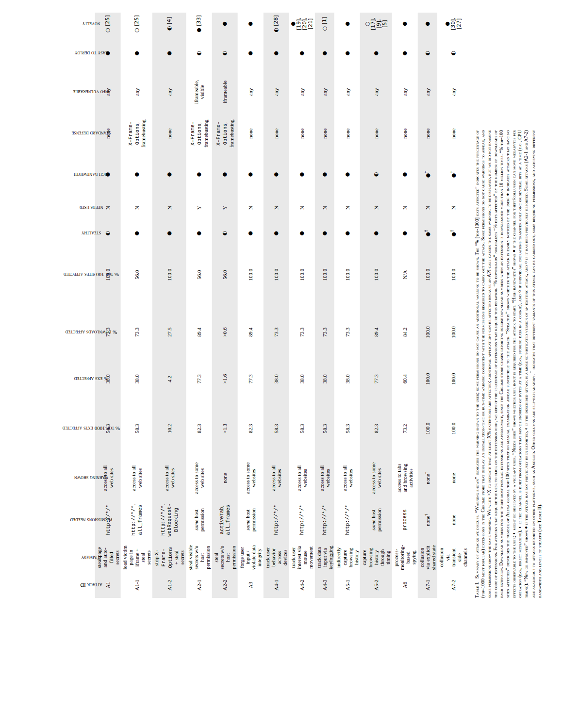| attack ID | summary | permissions needed | warning shown | % top-1000 exts affected | % exs affected | % downloads affected | % top-100 sites affected | stealthy | needs user | high bandwidth | standard defense | info vulnerable | easy to deploy | novelty |
| --- | --- | --- | --- | --- | --- | --- | --- | --- | --- | --- | --- | --- | --- | --- |
| A1 | steal page and auto-filled secrets | http://*/* | access to all web sites | 58.3 | 38.0 | 73.3 | 100.0 | ◐ | N | ● | none | any | ● | ○ [25] |
| A1-1 | load victim page in iframe + steal secrets | http://*/* , all_frames | access to all web sites | 58.3 | 38.0 | 73.3 | 56.0 | ● | N | ● | X-Frame-Options , framebusting | any | ● | ○ [25] |
| A1-2 | strip X-Frame-Options + steal secrets | http://*/* , webRequest-Blocking | access to all web sites | 10.2 | 4.2 | 27.5 | 100.0 | ● | N | ● | none | any | ● | ◐ [4] |
| A2-1 | steal visible secrets w/o host permission | some host permission | access to some web sites | 82.3 | 77.3 | 89.4 | 56.0 | ● | Y | ● | X-Frame-Options , framebusting | iframeable, visible | ◐ | ● [33] |
| A2-2 | steal secrets w/o host permission | activeTab , all_frames | none | >1.3 | >1.6 | >0.6 | 56.0 | ◐ | Y | ● | X-Frame-Options , framebusting | iframeable | ◐ | ● |
| A3 | forge user input / violate data integrity | some host permission | access to some websites | 82.3 | 77.3 | 89.4 | 100.0 | ● | N | ● | none | any | ● | ● |
| A4-1 | track user behavior across devices | http://*/* | access to all websites | 58.3 | 38.0 | 73.3 | 100.0 | ● | N | ● | none | any | ● | ◐ [28] |
| A4-2 | track user interest via mouse movement | http://*/* | access to all websites | 58.3 | 38.0 | 73.3 | 100.0 | ● | N | ● | none | any | ● | ● [19], [20], [21] |
| A4-3 | track data input via keylogging | http://*/* | access to all websites | 58.3 | 38.0 | 73.3 | 100.0 | ● | N | ● | none | any | ● | ○ [1] |
| A5-1 | indirectly capture browsing history | http://*/* | access to all websites | 58.3 | 38.0 | 73.3 | 100.0 | ● | N | ● | none | any | ● | ● |
| A5-2 | capture browsing history through timing | some host permission | access to some web sites | 82.3 | 77.3 | 89.4 | 100.0 | ● | N | ◐ | none | any | ● | ○ [17], [9], [5] |
| A6 | process-monitoring-based spying | process | access to tabs and browsing activities | 73.2 | 60.4 | 84.2 | N/A | ● | N | ● | none | any | ● | ● |
| A7-1 | collusion via explicit shared state | none † | none † | 100.0 | 100.0 | 100.0 | 100.0 | ● † | N | ● † | none | any | ◐ | ● |
| A7-2 | collusion via transient side channels | none | none | 100.0 | 100.0 | 100.0 | 100.0 | ● † | N | ● † | none | any | ◐ | ● [30], [27] |
Table I. Summary of attacks we discuss. “Warning shown” indicates the warning shown to the user; some permissions do not cause an additional warning to be shown. The “% [top-1000] exts affected” indicates the percentage of (top-1000 most popular) extensions in the Chrome store that display an installation-time or run-time warning consistent with the permissions required to carry out the attack. Some permissions do not cause warnings to appear, and some permissions show the same warning. We write >X to indicate that at least X% extensions are affected; additional applications can be affected because an API call causes the same warning to be displayed, but we did not examine the code of extensions. For attacks that require the user to click on the extension icon, we report the percentage of extensions that require this behavior. “% downloads” normalizes “% exts affected” by the number of downloads of each extension. Download numbers for the three most popular extensions are approximate, since the Chrome store ceases reporting precise download numbers when an extension is downloaded more than 10 million times. “% top-100 sites affected” describes the number of Alexa global top-100 sites that on manual examination appear susceptible to the attack. “Stealthy” shows whether the attack is easily noticed by the user: ● indicates attacks that have no effects observable to the user; ◐ might be observed by a vigilant user. “Needs user” shows whether user input is required for the attack to start. “High bandwidth” shows ● if the channel for theft/collusion can move megabytes per operation (e.g., direct messaging), ◐ if the channel is built from operations that move hundreds of bytes at a time (e.g., storing data in a cookie), and ○ if individual operations transfer only one or several bits at a time (e.g., CPU timing). “New or improved” shows ● if the attack has not previously been reported, ◐ if the described attack is a more sophisticated version of an existing attack, and ○ if it has been previously reported. Some attacks (A2-1 and A7-2) are analogous to attacks reported on other platforms, such as Android. Other columns are self-explanatory. † indicates that different variants of this attack can be carried out, some requiring permissions, and achieving different bandwidth and levels of stealth (see Table II).